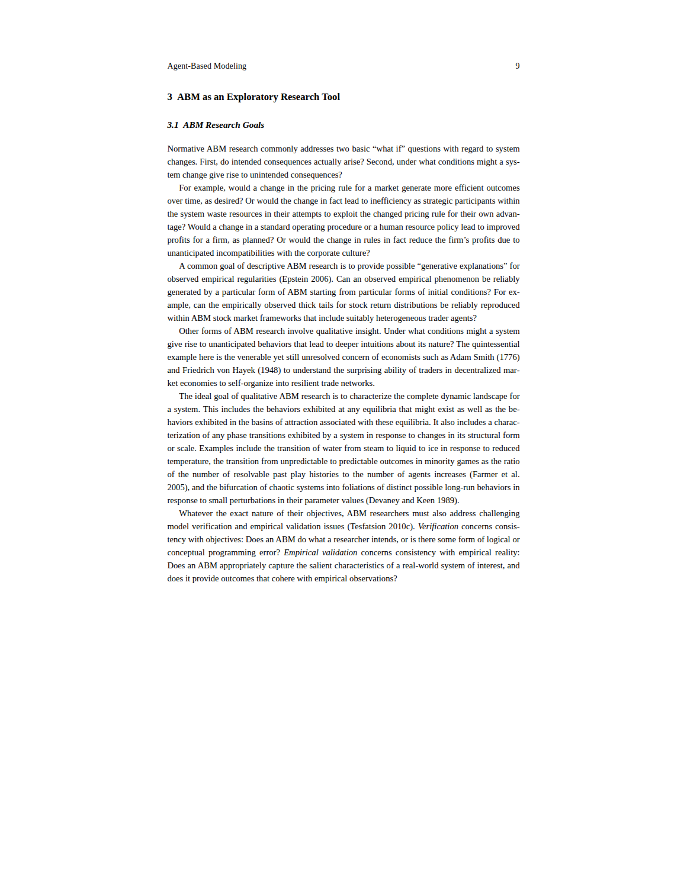Agent-Based Modeling 9
3 ABM as an Exploratory Research Tool
3.1 ABM Research Goals
Normative ABM research commonly addresses two basic “what if” questions with regard to system changes. First, do intended consequences actually arise? Second, under what conditions might a system change give rise to unintended consequences?
For example, would a change in the pricing rule for a market generate more efficient outcomes over time, as desired? Or would the change in fact lead to inefficiency as strategic participants within the system waste resources in their attempts to exploit the changed pricing rule for their own advantage? Would a change in a standard operating procedure or a human resource policy lead to improved profits for a firm, as planned? Or would the change in rules in fact reduce the firm’s profits due to unanticipated incompatibilities with the corporate culture?
A common goal of descriptive ABM research is to provide possible “generative explanations” for observed empirical regularities (Epstein 2006). Can an observed empirical phenomenon be reliably generated by a particular form of ABM starting from particular forms of initial conditions? For example, can the empirically observed thick tails for stock return distributions be reliably reproduced within ABM stock market frameworks that include suitably heterogeneous trader agents?
Other forms of ABM research involve qualitative insight. Under what conditions might a system give rise to unanticipated behaviors that lead to deeper intuitions about its nature? The quintessential example here is the venerable yet still unresolved concern of economists such as Adam Smith (1776) and Friedrich von Hayek (1948) to understand the surprising ability of traders in decentralized market economies to self-organize into resilient trade networks.
The ideal goal of qualitative ABM research is to characterize the complete dynamic landscape for a system. This includes the behaviors exhibited at any equilibria that might exist as well as the behaviors exhibited in the basins of attraction associated with these equilibria. It also includes a characterization of any phase transitions exhibited by a system in response to changes in its structural form or scale. Examples include the transition of water from steam to liquid to ice in response to reduced temperature, the transition from unpredictable to predictable outcomes in minority games as the ratio of the number of resolvable past play histories to the number of agents increases (Farmer et al. 2005), and the bifurcation of chaotic systems into foliations of distinct possible long-run behaviors in response to small perturbations in their parameter values (Devaney and Keen 1989).
Whatever the exact nature of their objectives, ABM researchers must also address challenging model verification and empirical validation issues (Tesfatsion 2010c). Verification concerns consistency with objectives: Does an ABM do what a researcher intends, or is there some form of logical or conceptual programming error? Empirical validation concerns consistency with empirical reality: Does an ABM appropriately capture the salient characteristics of a real-world system of interest, and does it provide outcomes that cohere with empirical observations?